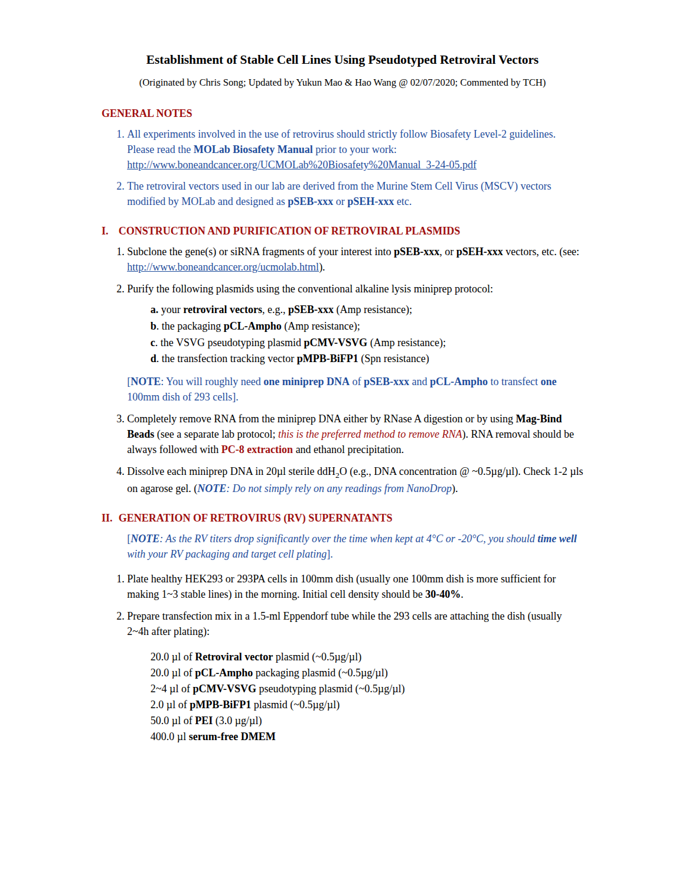Establishment of Stable Cell Lines Using Pseudotyped Retroviral Vectors
(Originated by Chris Song; Updated by Yukun Mao & Hao Wang @ 02/07/2020; Commented by TCH)
GENERAL NOTES
All experiments involved in the use of retrovirus should strictly follow Biosafety Level-2 guidelines. Please read the MOLab Biosafety Manual prior to your work:
http://www.boneandcancer.org/UCMOLab%20Biosafety%20Manual_3-24-05.pdf
The retroviral vectors used in our lab are derived from the Murine Stem Cell Virus (MSCV) vectors modified by MOLab and designed as pSEB-xxx or pSEH-xxx etc.
I. CONSTRUCTION AND PURIFICATION OF RETROVIRAL PLASMIDS
Subclone the gene(s) or siRNA fragments of your interest into pSEB-xxx, or pSEH-xxx vectors, etc. (see: http://www.boneandcancer.org/ucmolab.html).
Purify the following plasmids using the conventional alkaline lysis miniprep protocol:
a. your retroviral vectors, e.g., pSEB-xxx (Amp resistance);
b. the packaging pCL-Ampho (Amp resistance);
c. the VSVG pseudotyping plasmid pCMV-VSVG (Amp resistance);
d. the transfection tracking vector pMPB-BiFP1 (Spn resistance)
[NOTE: You will roughly need one miniprep DNA of pSEB-xxx and pCL-Ampho to transfect one 100mm dish of 293 cells].
Completely remove RNA from the miniprep DNA either by RNase A digestion or by using Mag-Bind Beads (see a separate lab protocol; this is the preferred method to remove RNA). RNA removal should be always followed with PC-8 extraction and ethanol precipitation.
Dissolve each miniprep DNA in 20µl sterile ddH2O (e.g., DNA concentration @ ~0.5µg/µl). Check 1-2 µls on agarose gel. (NOTE: Do not simply rely on any readings from NanoDrop).
II. GENERATION OF RETROVIRUS (RV) SUPERNATANTS
[NOTE: As the RV titers drop significantly over the time when kept at 4°C or -20°C, you should time well with your RV packaging and target cell plating].
Plate healthy HEK293 or 293PA cells in 100mm dish (usually one 100mm dish is more sufficient for making 1~3 stable lines) in the morning. Initial cell density should be 30-40%.
Prepare transfection mix in a 1.5-ml Eppendorf tube while the 293 cells are attaching the dish (usually 2~4h after plating):
20.0 µl of Retroviral vector plasmid (~0.5µg/µl)
20.0 µl of pCL-Ampho packaging plasmid (~0.5µg/µl)
2~4 µl of pCMV-VSVG pseudotyping plasmid (~0.5µg/µl)
2.0 µl of pMPB-BiFP1 plasmid (~0.5µg/µl)
50.0 µl of PEI (3.0 µg/µl)
400.0 µl serum-free DMEM